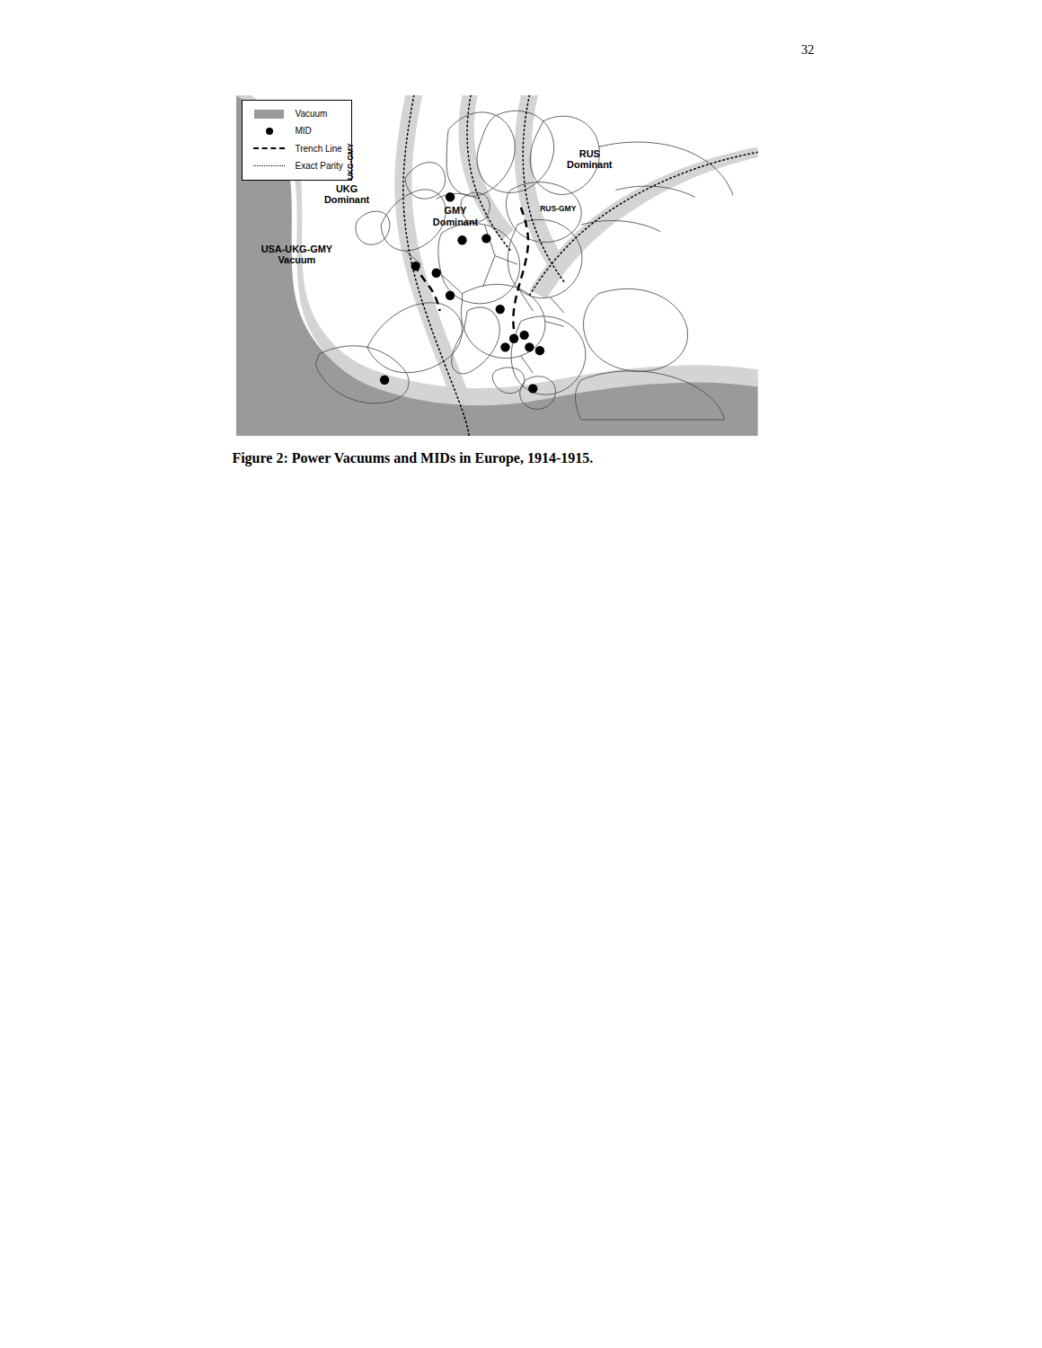32
Vacuum
MID
Trench Line
Exact Parity
RUS
Dominant
UKG
Dominant
GMY
Dominant
USA-UKG-GMY
Vacuum
RUS-GMY
UKG-GMY
Figure 2: Power Vacuums and MIDs in Europe, 1914-1915.